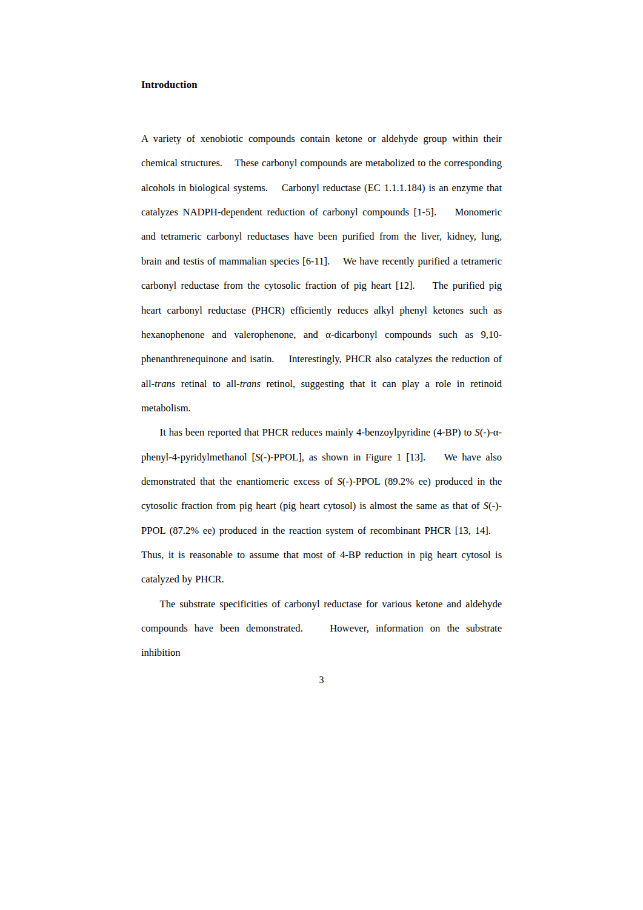Introduction
A variety of xenobiotic compounds contain ketone or aldehyde group within their chemical structures. These carbonyl compounds are metabolized to the corresponding alcohols in biological systems. Carbonyl reductase (EC 1.1.1.184) is an enzyme that catalyzes NADPH-dependent reduction of carbonyl compounds [1-5]. Monomeric and tetrameric carbonyl reductases have been purified from the liver, kidney, lung, brain and testis of mammalian species [6-11]. We have recently purified a tetrameric carbonyl reductase from the cytosolic fraction of pig heart [12]. The purified pig heart carbonyl reductase (PHCR) efficiently reduces alkyl phenyl ketones such as hexanophenone and valerophenone, and α-dicarbonyl compounds such as 9,10-phenanthrenequinone and isatin. Interestingly, PHCR also catalyzes the reduction of all-trans retinal to all-trans retinol, suggesting that it can play a role in retinoid metabolism.
It has been reported that PHCR reduces mainly 4-benzoylpyridine (4-BP) to S(-)-α-phenyl-4-pyridylmethanol [S(-)-PPOL], as shown in Figure 1 [13]. We have also demonstrated that the enantiomeric excess of S(-)-PPOL (89.2% ee) produced in the cytosolic fraction from pig heart (pig heart cytosol) is almost the same as that of S(-)-PPOL (87.2% ee) produced in the reaction system of recombinant PHCR [13, 14]. Thus, it is reasonable to assume that most of 4-BP reduction in pig heart cytosol is catalyzed by PHCR.
The substrate specificities of carbonyl reductase for various ketone and aldehyde compounds have been demonstrated. However, information on the substrate inhibition
3